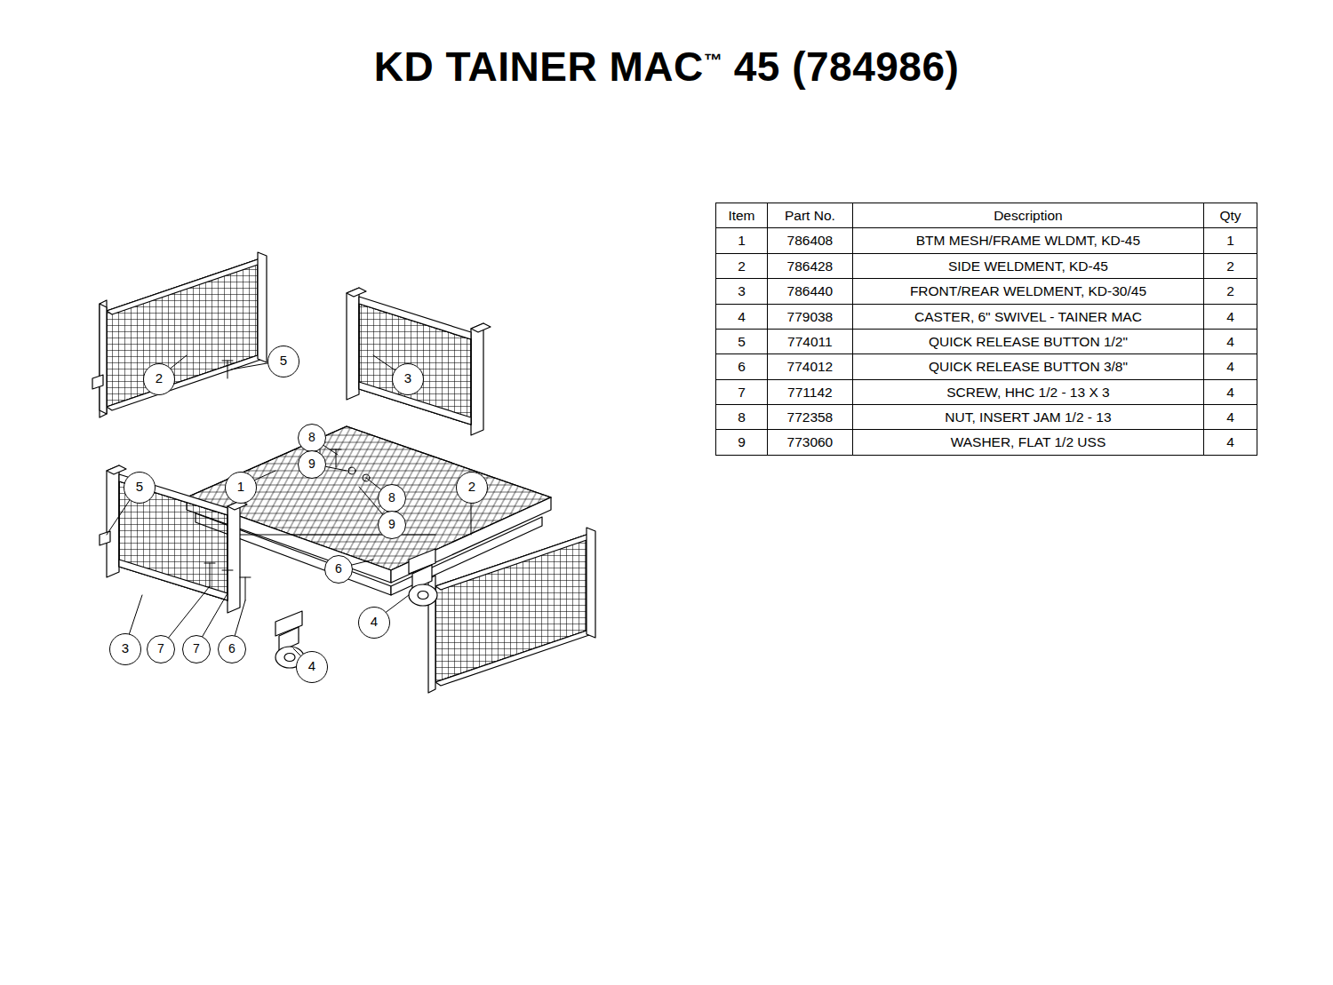KD TAINER MAC™ 45 (784986)
| Item | Part No. | Description | Qty |
| --- | --- | --- | --- |
| 1 | 786408 | BTM MESH/FRAME WLDMT, KD-45 | 1 |
| 2 | 786428 | SIDE WELDMENT, KD-45 | 2 |
| 3 | 786440 | FRONT/REAR WELDMENT, KD-30/45 | 2 |
| 4 | 779038 | CASTER, 6" SWIVEL - TAINER MAC | 4 |
| 5 | 774011 | QUICK RELEASE BUTTON 1/2" | 4 |
| 6 | 774012 | QUICK RELEASE BUTTON 3/8" | 4 |
| 7 | 771142 | SCREW, HHC 1/2 - 13 X 3 | 4 |
| 8 | 772358 | NUT, INSERT JAM 1/2 - 13 | 4 |
| 9 | 773060 | WASHER, FLAT 1/2 USS | 4 |
2
5
3
8
9
1
5
8
9
2
6
4
7
7
6
4
3